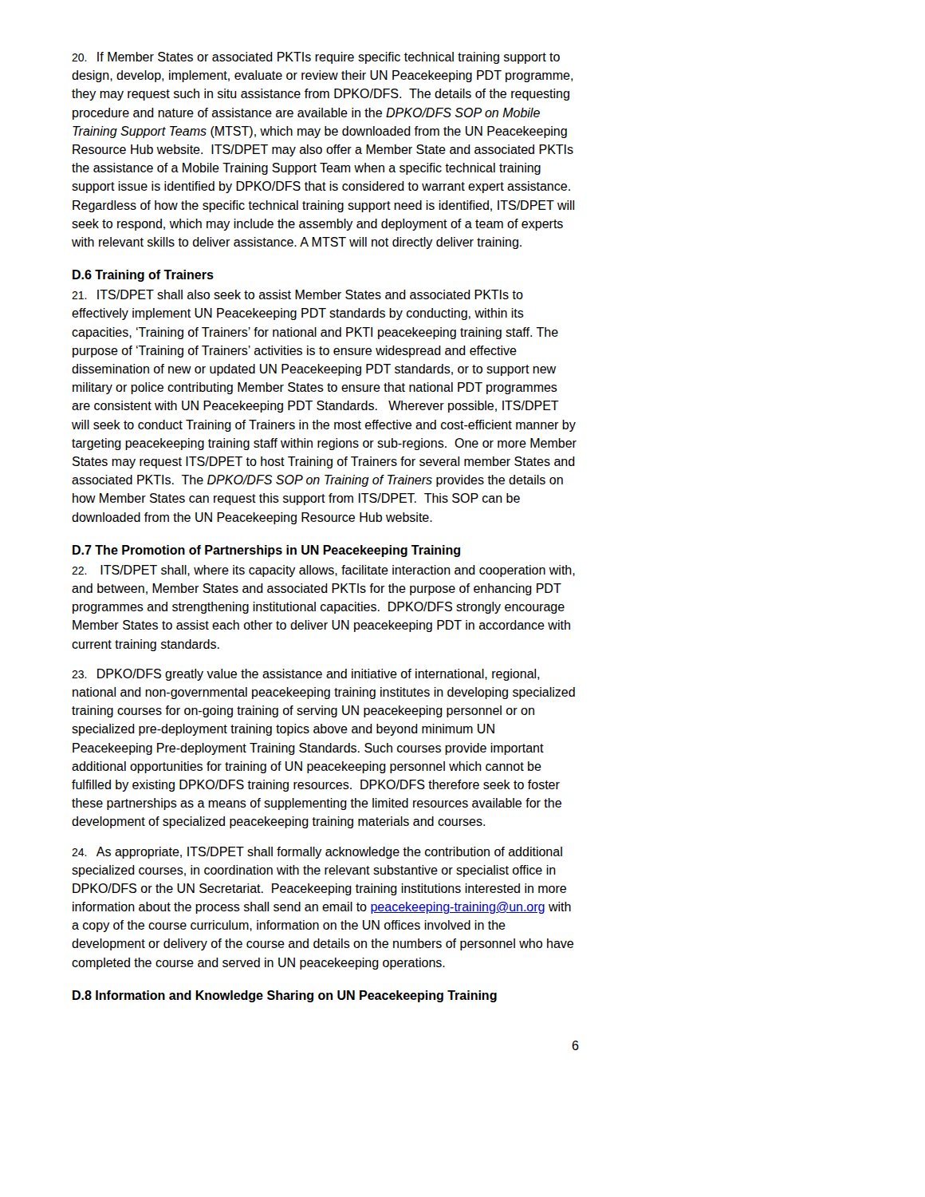20. If Member States or associated PKTIs require specific technical training support to design, develop, implement, evaluate or review their UN Peacekeeping PDT programme, they may request such in situ assistance from DPKO/DFS. The details of the requesting procedure and nature of assistance are available in the DPKO/DFS SOP on Mobile Training Support Teams (MTST), which may be downloaded from the UN Peacekeeping Resource Hub website. ITS/DPET may also offer a Member State and associated PKTIs the assistance of a Mobile Training Support Team when a specific technical training support issue is identified by DPKO/DFS that is considered to warrant expert assistance. Regardless of how the specific technical training support need is identified, ITS/DPET will seek to respond, which may include the assembly and deployment of a team of experts with relevant skills to deliver assistance. A MTST will not directly deliver training.
D.6 Training of Trainers
21. ITS/DPET shall also seek to assist Member States and associated PKTIs to effectively implement UN Peacekeeping PDT standards by conducting, within its capacities, ‘Training of Trainers’ for national and PKTI peacekeeping training staff. The purpose of ‘Training of Trainers’ activities is to ensure widespread and effective dissemination of new or updated UN Peacekeeping PDT standards, or to support new military or police contributing Member States to ensure that national PDT programmes are consistent with UN Peacekeeping PDT Standards. Wherever possible, ITS/DPET will seek to conduct Training of Trainers in the most effective and cost-efficient manner by targeting peacekeeping training staff within regions or sub-regions. One or more Member States may request ITS/DPET to host Training of Trainers for several member States and associated PKTIs. The DPKO/DFS SOP on Training of Trainers provides the details on how Member States can request this support from ITS/DPET. This SOP can be downloaded from the UN Peacekeeping Resource Hub website.
D.7 The Promotion of Partnerships in UN Peacekeeping Training
22. ITS/DPET shall, where its capacity allows, facilitate interaction and cooperation with, and between, Member States and associated PKTIs for the purpose of enhancing PDT programmes and strengthening institutional capacities. DPKO/DFS strongly encourage Member States to assist each other to deliver UN peacekeeping PDT in accordance with current training standards.
23. DPKO/DFS greatly value the assistance and initiative of international, regional, national and non-governmental peacekeeping training institutes in developing specialized training courses for on-going training of serving UN peacekeeping personnel or on specialized pre-deployment training topics above and beyond minimum UN Peacekeeping Pre-deployment Training Standards. Such courses provide important additional opportunities for training of UN peacekeeping personnel which cannot be fulfilled by existing DPKO/DFS training resources. DPKO/DFS therefore seek to foster these partnerships as a means of supplementing the limited resources available for the development of specialized peacekeeping training materials and courses.
24. As appropriate, ITS/DPET shall formally acknowledge the contribution of additional specialized courses, in coordination with the relevant substantive or specialist office in DPKO/DFS or the UN Secretariat. Peacekeeping training institutions interested in more information about the process shall send an email to peacekeeping-training@un.org with a copy of the course curriculum, information on the UN offices involved in the development or delivery of the course and details on the numbers of personnel who have completed the course and served in UN peacekeeping operations.
D.8 Information and Knowledge Sharing on UN Peacekeeping Training
6